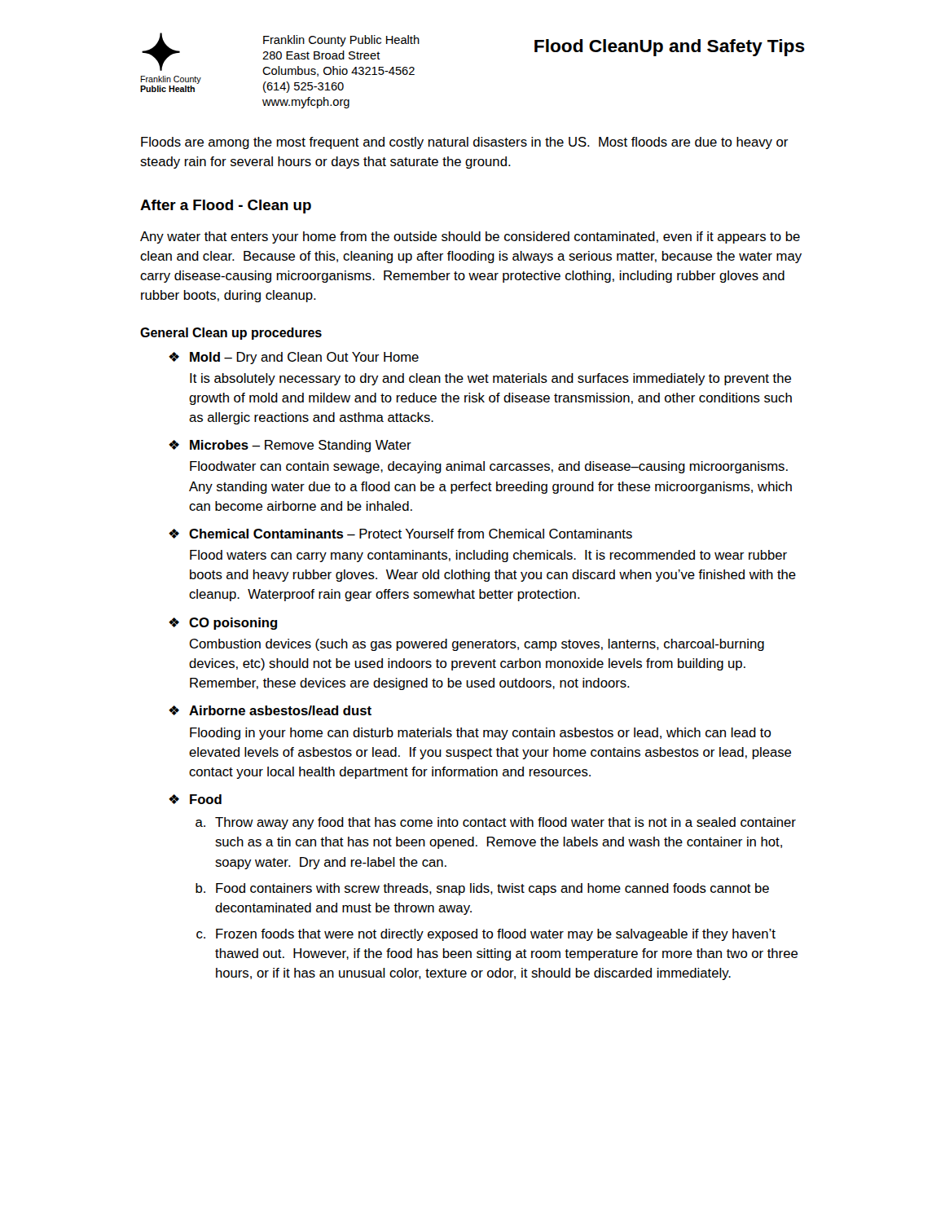| ✦ Franklin County Public Health | Franklin County Public Health 280 East Broad Street Columbus, Ohio 43215-4562 (614) 525-3160 www.myfcph.org | Flood CleanUp and Safety Tips |
Floods are among the most frequent and costly natural disasters in the US. Most floods are due to heavy or steady rain for several hours or days that saturate the ground.
After a Flood - Clean up
Any water that enters your home from the outside should be considered contaminated, even if it appears to be clean and clear. Because of this, cleaning up after flooding is always a serious matter, because the water may carry disease-causing microorganisms. Remember to wear protective clothing, including rubber gloves and rubber boots, during cleanup.
General Clean up procedures
Mold – Dry and Clean Out Your Home It is absolutely necessary to dry and clean the wet materials and surfaces immediately to prevent the growth of mold and mildew and to reduce the risk of disease transmission, and other conditions such as allergic reactions and asthma attacks.
Microbes – Remove Standing Water Floodwater can contain sewage, decaying animal carcasses, and disease–causing microorganisms. Any standing water due to a flood can be a perfect breeding ground for these microorganisms, which can become airborne and be inhaled.
Chemical Contaminants – Protect Yourself from Chemical Contaminants Flood waters can carry many contaminants, including chemicals. It is recommended to wear rubber boots and heavy rubber gloves. Wear old clothing that you can discard when you’ve finished with the cleanup. Waterproof rain gear offers somewhat better protection.
CO poisoning Combustion devices (such as gas powered generators, camp stoves, lanterns, charcoal-burning devices, etc) should not be used indoors to prevent carbon monoxide levels from building up. Remember, these devices are designed to be used outdoors, not indoors.
Airborne asbestos/lead dust Flooding in your home can disturb materials that may contain asbestos or lead, which can lead to elevated levels of asbestos or lead. If you suspect that your home contains asbestos or lead, please contact your local health department for information and resources.
Food
Throw away any food that has come into contact with flood water that is not in a sealed container such as a tin can that has not been opened. Remove the labels and wash the container in hot, soapy water. Dry and re-label the can.
Food containers with screw threads, snap lids, twist caps and home canned foods cannot be decontaminated and must be thrown away.
Frozen foods that were not directly exposed to flood water may be salvageable if they haven’t thawed out. However, if the food has been sitting at room temperature for more than two or three hours, or if it has an unusual color, texture or odor, it should be discarded immediately.